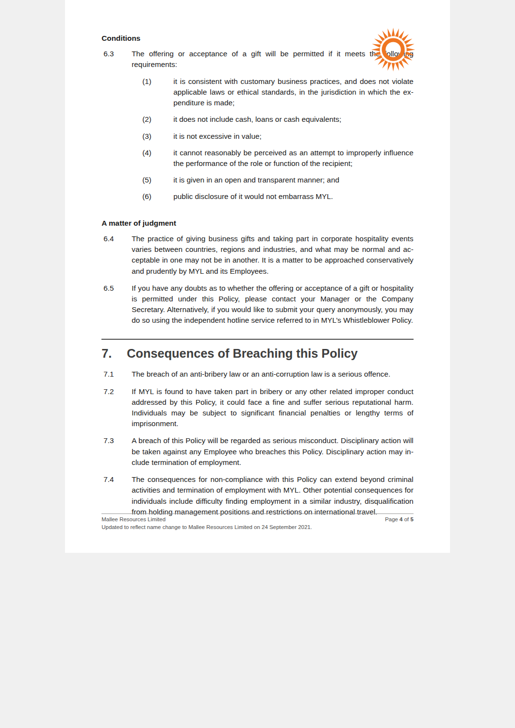Conditions
6.3
The offering or acceptance of a gift will be permitted if it meets the following requirements:
(1) it is consistent with customary business practices, and does not violate applicable laws or ethical standards, in the jurisdiction in which the expenditure is made;
(2) it does not include cash, loans or cash equivalents;
(3) it is not excessive in value;
(4) it cannot reasonably be perceived as an attempt to improperly influence the performance of the role or function of the recipient;
(5) it is given in an open and transparent manner; and
(6) public disclosure of it would not embarrass MYL.
A matter of judgment
6.4
The practice of giving business gifts and taking part in corporate hospitality events varies between countries, regions and industries, and what may be normal and acceptable in one may not be in another. It is a matter to be approached conservatively and prudently by MYL and its Employees.
6.5
If you have any doubts as to whether the offering or acceptance of a gift or hospitality is permitted under this Policy, please contact your Manager or the Company Secretary. Alternatively, if you would like to submit your query anonymously, you may do so using the independent hotline service referred to in MYL’s Whistleblower Policy.
7. Consequences of Breaching this Policy
7.1
The breach of an anti-bribery law or an anti-corruption law is a serious offence.
7.2
If MYL is found to have taken part in bribery or any other related improper conduct addressed by this Policy, it could face a fine and suffer serious reputational harm. Individuals may be subject to significant financial penalties or lengthy terms of imprisonment.
7.3
A breach of this Policy will be regarded as serious misconduct. Disciplinary action will be taken against any Employee who breaches this Policy. Disciplinary action may include termination of employment.
7.4
The consequences for non-compliance with this Policy can extend beyond criminal activities and termination of employment with MYL. Other potential consequences for individuals include difficulty finding employment in a similar industry, disqualification from holding management positions and restrictions on international travel.
Mallee Resources Limited
Updated to reflect name change to Mallee Resources Limited on 24 September 2021.
Page 4 of 5